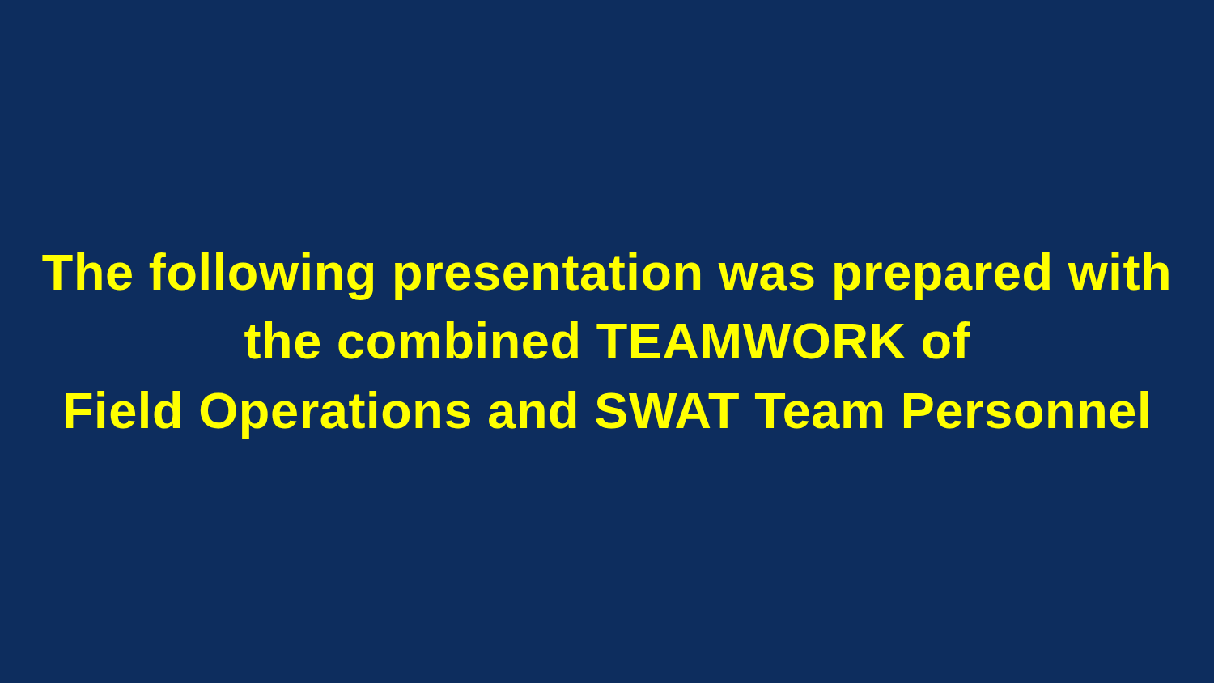The following presentation was prepared with the combined TEAMWORK of
Field Operations and SWAT Team Personnel